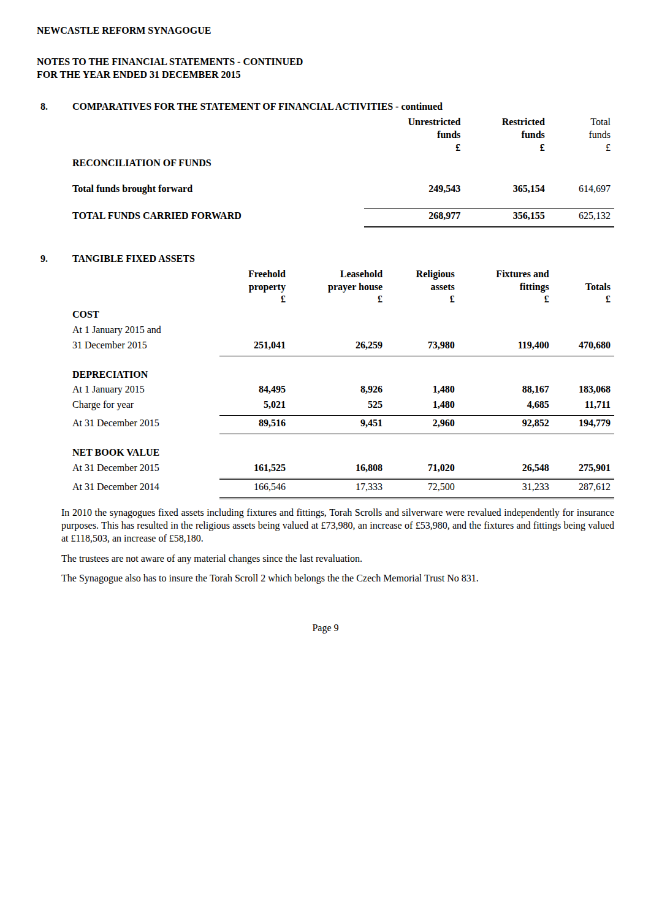NEWCASTLE REFORM SYNAGOGUE
NOTES TO THE FINANCIAL STATEMENTS - CONTINUED
FOR THE YEAR ENDED 31 DECEMBER 2015
| 8. | COMPARATIVES FOR THE STATEMENT OF FINANCIAL ACTIVITIES - continued |
| | | Unrestricted funds £ | Restricted funds £ | Total funds £ |
| | RECONCILIATION OF FUNDS | | | |
| | Total funds brought forward | 249,543 | 365,154 | 614,697 |
| | TOTAL FUNDS CARRIED FORWARD | 268,977 | 356,155 | 625,132 |
| 9. | TANGIBLE FIXED ASSETS |
| | | Freehold property £ | Leasehold prayer house £ | Religious assets £ | Fixtures and fittings £ | Totals £ |
| | COST | | | | | |
| | At 1 January 2015 and | | | | | |
| | 31 December 2015 | 251,041 | 26,259 | 73,980 | 119,400 | 470,680 |
| | DEPRECIATION | | | | | |
| | At 1 January 2015 | 84,495 | 8,926 | 1,480 | 88,167 | 183,068 |
| | Charge for year | 5,021 | 525 | 1,480 | 4,685 | 11,711 |
| | At 31 December 2015 | 89,516 | 9,451 | 2,960 | 92,852 | 194,779 |
| | NET BOOK VALUE | | | | | |
| | At 31 December 2015 | 161,525 | 16,808 | 71,020 | 26,548 | 275,901 |
| | At 31 December 2014 | 166,546 | 17,333 | 72,500 | 31,233 | 287,612 |
In 2010 the synagogues fixed assets including fixtures and fittings, Torah Scrolls and silverware were revalued independently for insurance purposes. This has resulted in the religious assets being valued at £73,980, an increase of £53,980, and the fixtures and fittings being valued at £118,503, an increase of £58,180.
The trustees are not aware of any material changes since the last revaluation.
The Synagogue also has to insure the Torah Scroll 2 which belongs the the Czech Memorial Trust No 831.
Page 9